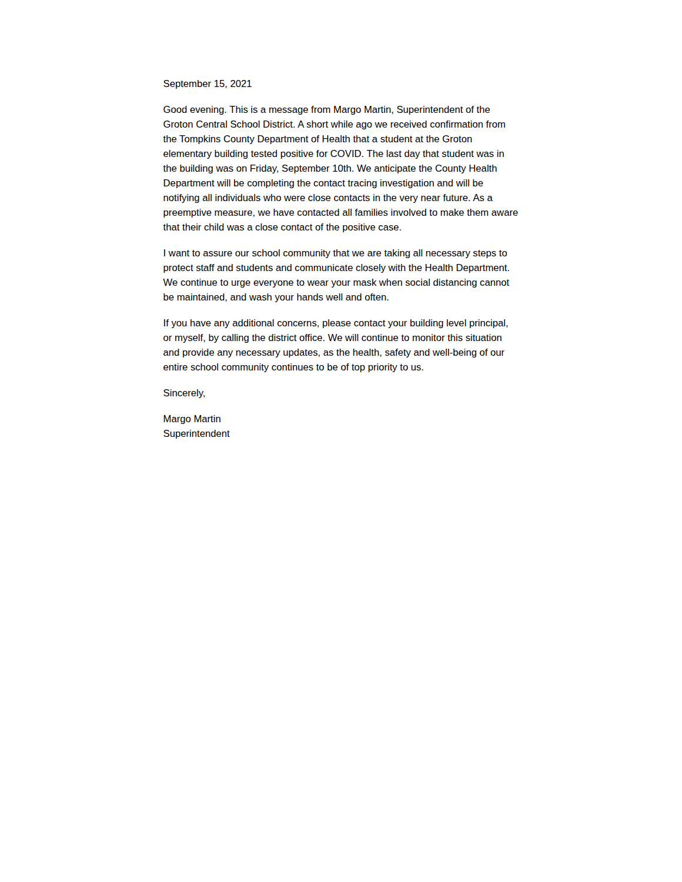September 15, 2021
Good evening. This is a message from Margo Martin, Superintendent of the Groton Central School District. A short while ago we received confirmation from the Tompkins County Department of Health that a student at the Groton elementary building tested positive for COVID. The last day that student was in the building was on Friday, September 10th. We anticipate the County Health Department will be completing the contact tracing investigation and will be notifying all individuals who were close contacts in the very near future. As a preemptive measure, we have contacted all families involved to make them aware that their child was a close contact of the positive case.
I want to assure our school community that we are taking all necessary steps to protect staff and students and communicate closely with the Health Department. We continue to urge everyone to wear your mask when social distancing cannot be maintained, and wash your hands well and often.
If you have any additional concerns, please contact your building level principal, or myself, by calling the district office. We will continue to monitor this situation and provide any necessary updates, as the health, safety and well-being of our entire school community continues to be of top priority to us.
Sincerely,
Margo Martin
Superintendent